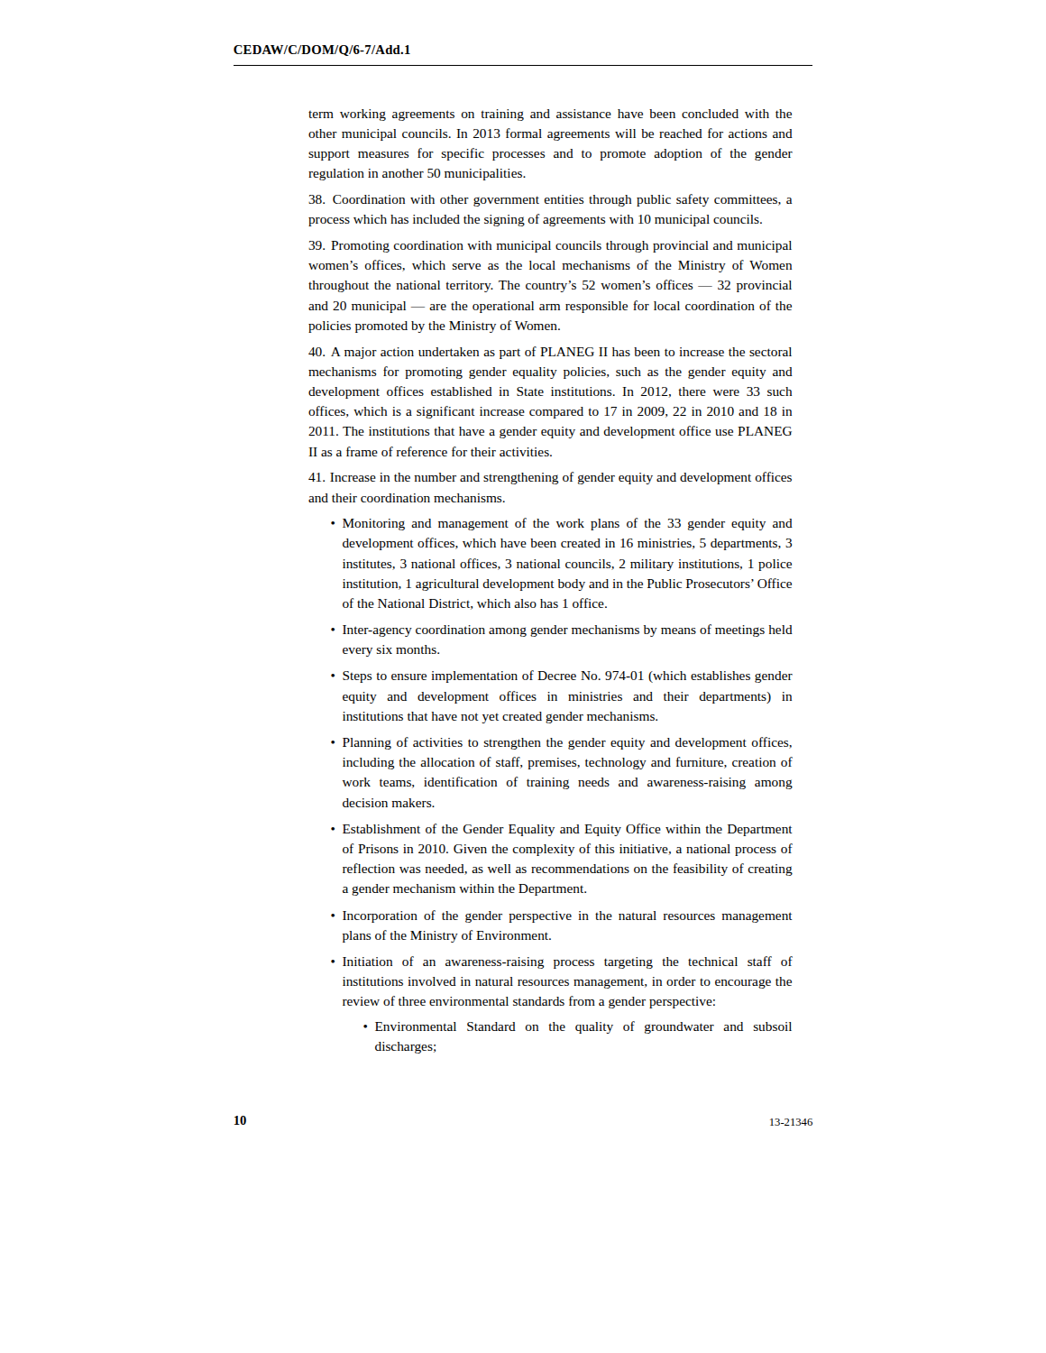CEDAW/C/DOM/Q/6-7/Add.1
term working agreements on training and assistance have been concluded with the other municipal councils. In 2013 formal agreements will be reached for actions and support measures for specific processes and to promote adoption of the gender regulation in another 50 municipalities.
38. Coordination with other government entities through public safety committees, a process which has included the signing of agreements with 10 municipal councils.
39. Promoting coordination with municipal councils through provincial and municipal women’s offices, which serve as the local mechanisms of the Ministry of Women throughout the national territory. The country’s 52 women’s offices — 32 provincial and 20 municipal — are the operational arm responsible for local coordination of the policies promoted by the Ministry of Women.
40. A major action undertaken as part of PLANEG II has been to increase the sectoral mechanisms for promoting gender equality policies, such as the gender equity and development offices established in State institutions. In 2012, there were 33 such offices, which is a significant increase compared to 17 in 2009, 22 in 2010 and 18 in 2011. The institutions that have a gender equity and development office use PLANEG II as a frame of reference for their activities.
41. Increase in the number and strengthening of gender equity and development offices and their coordination mechanisms.
Monitoring and management of the work plans of the 33 gender equity and development offices, which have been created in 16 ministries, 5 departments, 3 institutes, 3 national offices, 3 national councils, 2 military institutions, 1 police institution, 1 agricultural development body and in the Public Prosecutors’ Office of the National District, which also has 1 office.
Inter-agency coordination among gender mechanisms by means of meetings held every six months.
Steps to ensure implementation of Decree No. 974-01 (which establishes gender equity and development offices in ministries and their departments) in institutions that have not yet created gender mechanisms.
Planning of activities to strengthen the gender equity and development offices, including the allocation of staff, premises, technology and furniture, creation of work teams, identification of training needs and awareness-raising among decision makers.
Establishment of the Gender Equality and Equity Office within the Department of Prisons in 2010. Given the complexity of this initiative, a national process of reflection was needed, as well as recommendations on the feasibility of creating a gender mechanism within the Department.
Incorporation of the gender perspective in the natural resources management plans of the Ministry of Environment.
Initiation of an awareness-raising process targeting the technical staff of institutions involved in natural resources management, in order to encourage the review of three environmental standards from a gender perspective:
Environmental Standard on the quality of groundwater and subsoil discharges;
10
13-21346